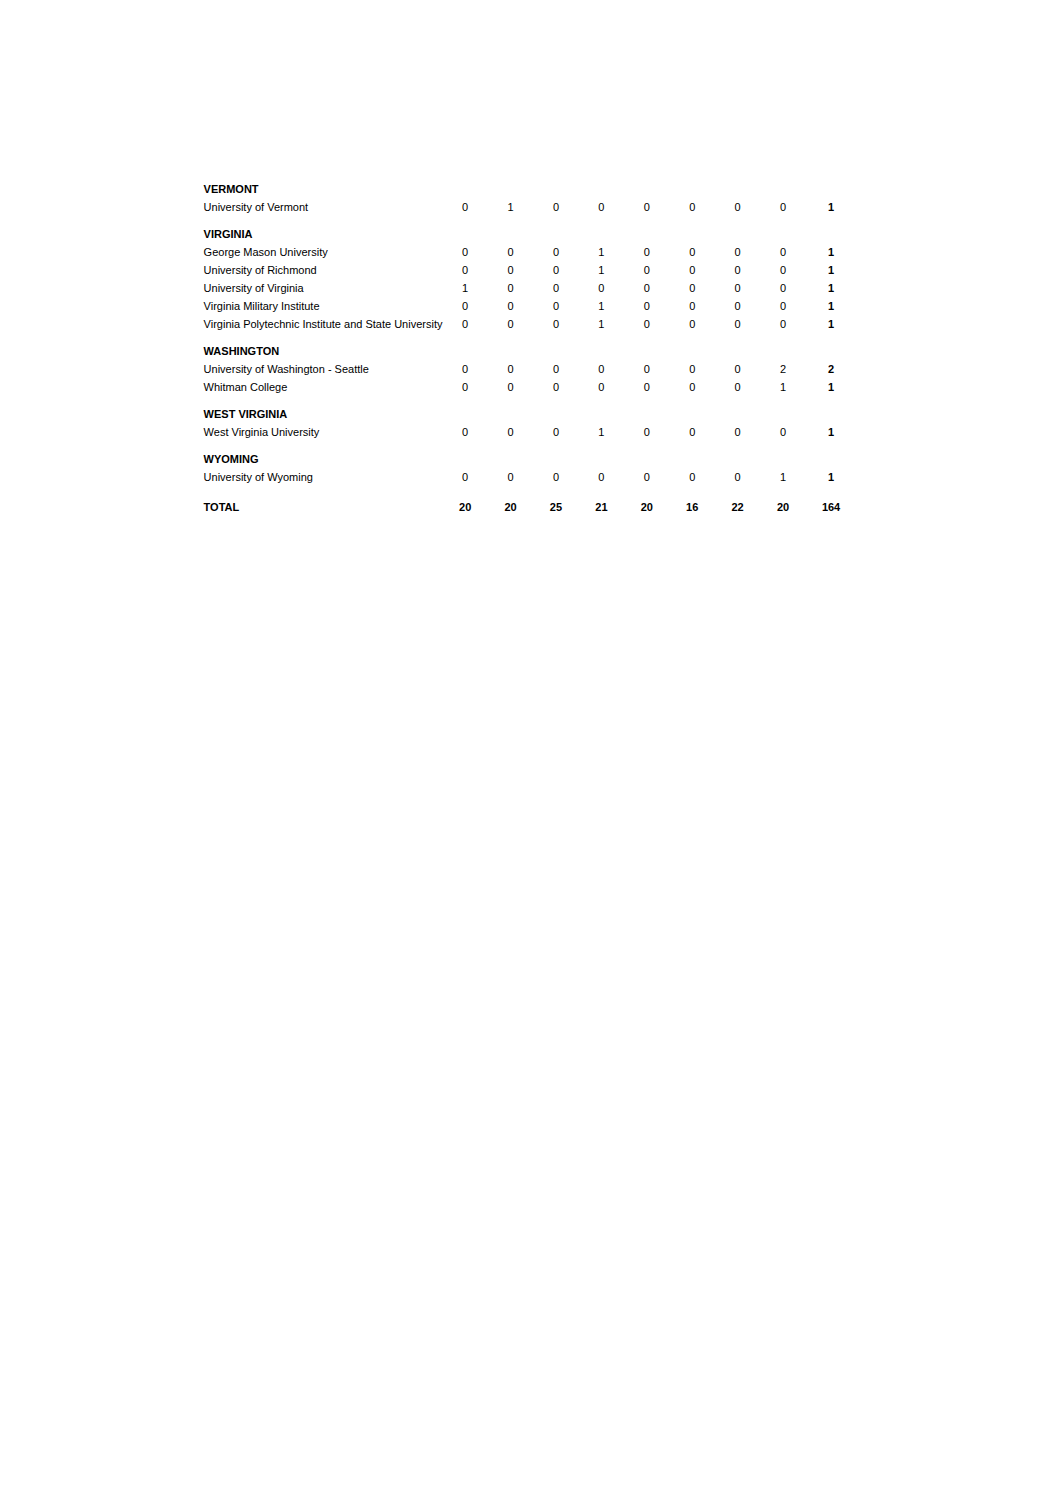| VERMONT | | | | | | | | | |
| University of Vermont | 0 | 1 | 0 | 0 | 0 | 0 | 0 | 0 | 1 |
| VIRGINIA | | | | | | | | | |
| George Mason University | 0 | 0 | 0 | 1 | 0 | 0 | 0 | 0 | 1 |
| University of Richmond | 0 | 0 | 0 | 1 | 0 | 0 | 0 | 0 | 1 |
| University of Virginia | 1 | 0 | 0 | 0 | 0 | 0 | 0 | 0 | 1 |
| Virginia Military Institute | 0 | 0 | 0 | 1 | 0 | 0 | 0 | 0 | 1 |
| Virginia Polytechnic Institute and State University | 0 | 0 | 0 | 1 | 0 | 0 | 0 | 0 | 1 |
| WASHINGTON | | | | | | | | | |
| University of Washington - Seattle | 0 | 0 | 0 | 0 | 0 | 0 | 0 | 2 | 2 |
| Whitman College | 0 | 0 | 0 | 0 | 0 | 0 | 0 | 1 | 1 |
| WEST VIRGINIA | | | | | | | | | |
| West Virginia University | 0 | 0 | 0 | 1 | 0 | 0 | 0 | 0 | 1 |
| WYOMING | | | | | | | | | |
| University of Wyoming | 0 | 0 | 0 | 0 | 0 | 0 | 0 | 1 | 1 |
| TOTAL | 20 | 20 | 25 | 21 | 20 | 16 | 22 | 20 | 164 |